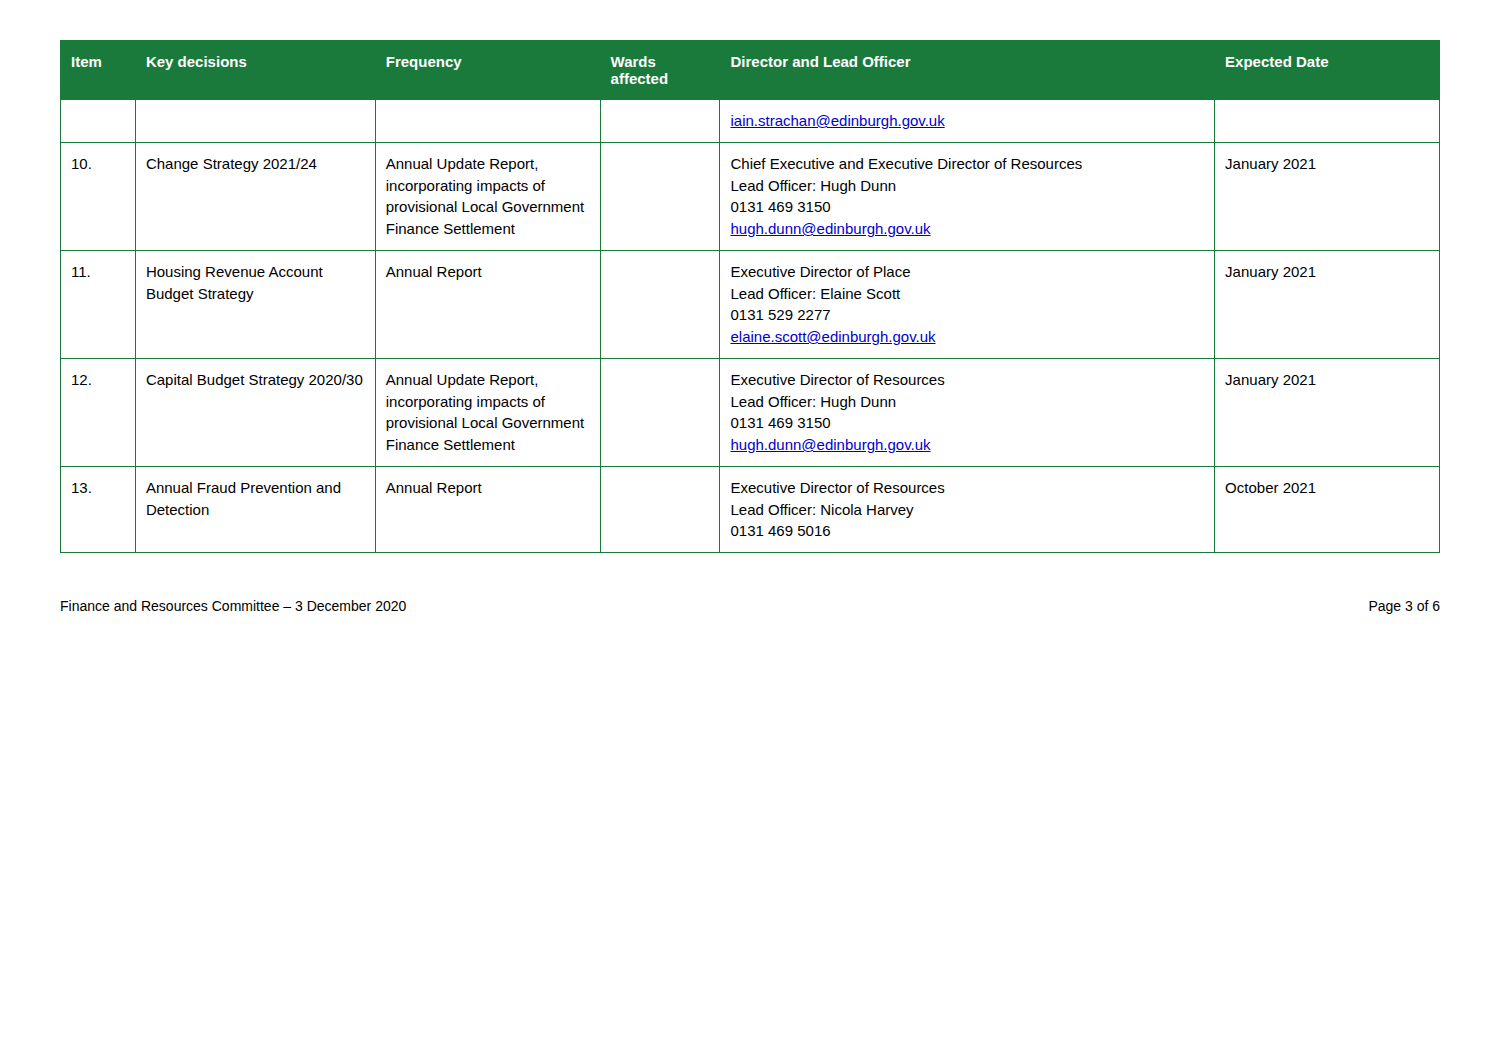| Item | Key decisions | Frequency | Wards affected | Director and Lead Officer | Expected Date |
| --- | --- | --- | --- | --- | --- |
| | | | | iain.strachan@edinburgh.gov.uk | |
| 10. | Change Strategy 2021/24 | Annual Update Report, incorporating impacts of provisional Local Government Finance Settlement | | Chief Executive and Executive Director of Resources Lead Officer: Hugh Dunn 0131 469 3150 hugh.dunn@edinburgh.gov.uk | January 2021 |
| 11. | Housing Revenue Account Budget Strategy | Annual Report | | Executive Director of Place Lead Officer: Elaine Scott 0131 529 2277 elaine.scott@edinburgh.gov.uk | January 2021 |
| 12. | Capital Budget Strategy 2020/30 | Annual Update Report, incorporating impacts of provisional Local Government Finance Settlement | | Executive Director of Resources Lead Officer: Hugh Dunn 0131 469 3150 hugh.dunn@edinburgh.gov.uk | January 2021 |
| 13. | Annual Fraud Prevention and Detection | Annual Report | | Executive Director of Resources Lead Officer: Nicola Harvey 0131 469 5016 | October 2021 |
Finance and Resources Committee – 3 December 2020 Page 3 of 6